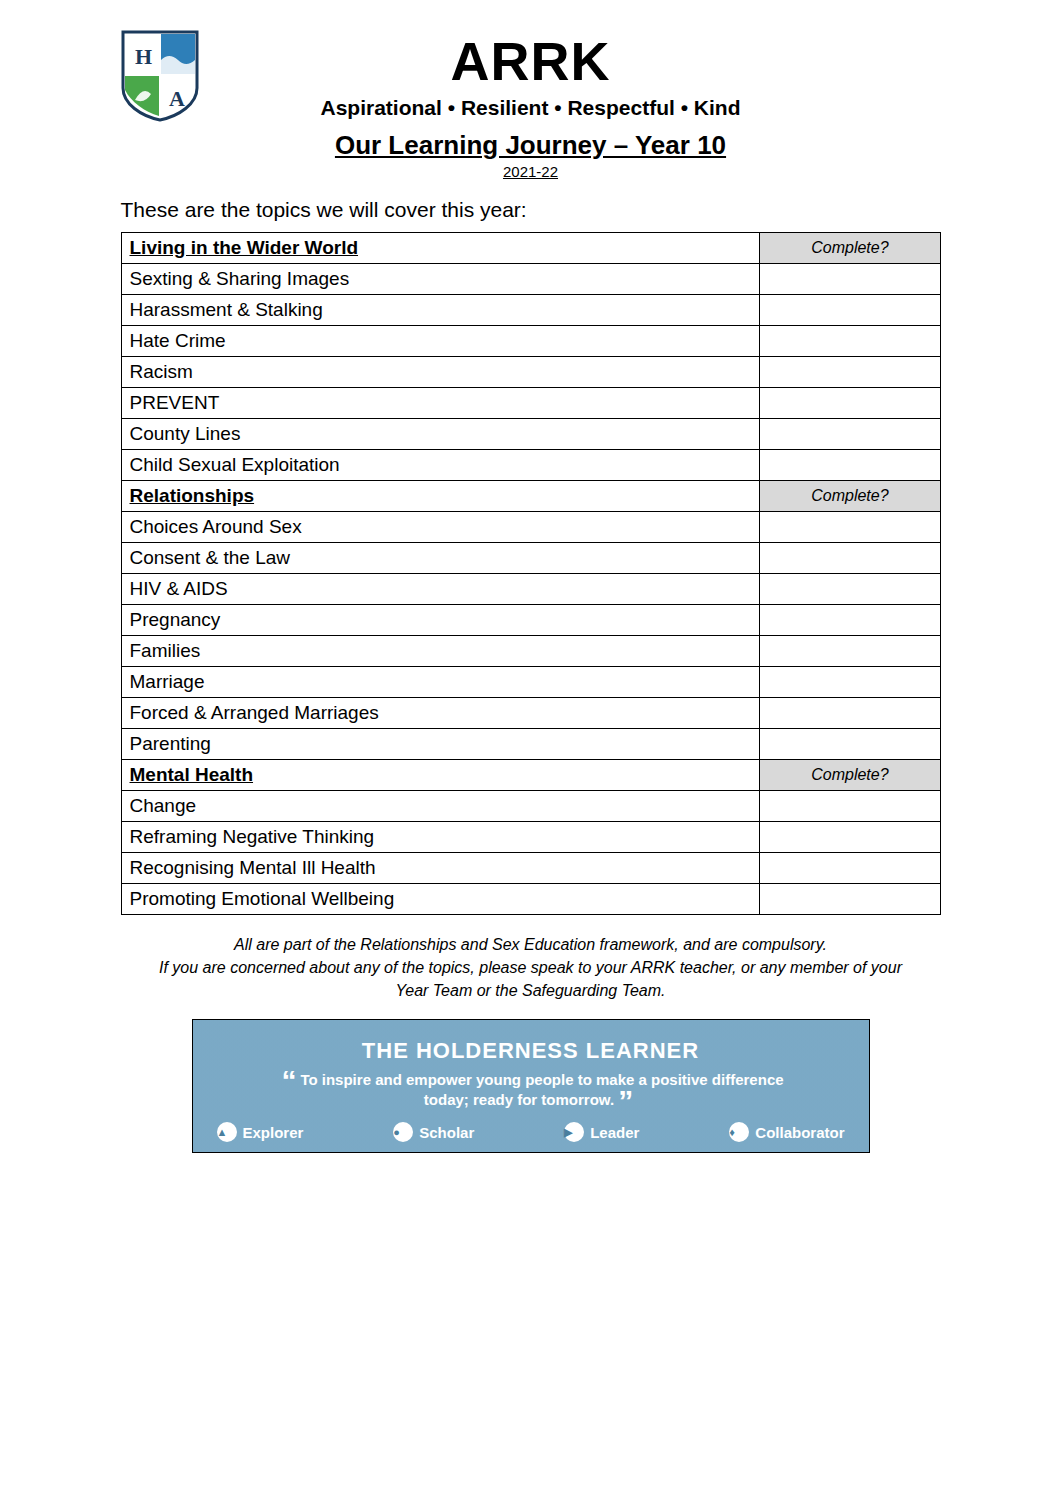H A
ARRK
Aspirational • Resilient • Respectful • Kind
Our Learning Journey – Year 10
2021-22
These are the topics we will cover this year:
| Living in the Wider World | Complete? |
| Sexting & Sharing Images | |
| Harassment & Stalking | |
| Hate Crime | |
| Racism | |
| PREVENT | |
| County Lines | |
| Child Sexual Exploitation | |
| Relationships | Complete? |
| Choices Around Sex | |
| Consent & the Law | |
| HIV & AIDS | |
| Pregnancy | |
| Families | |
| Marriage | |
| Forced & Arranged Marriages | |
| Parenting | |
| Mental Health | Complete? |
| Change | |
| Reframing Negative Thinking | |
| Recognising Mental Ill Health | |
| Promoting Emotional Wellbeing | |
All are part of the Relationships and Sex Education framework, and are compulsory.
If you are concerned about any of the topics, please speak to your ARRK teacher, or any member of your Year Team or the Safeguarding Team.
THE HOLDERNESS LEARNER
“To inspire and empower young people to make a positive difference today; ready for tomorrow.”
▲Explorer ●Scholar ▶Leader ♦Collaborator